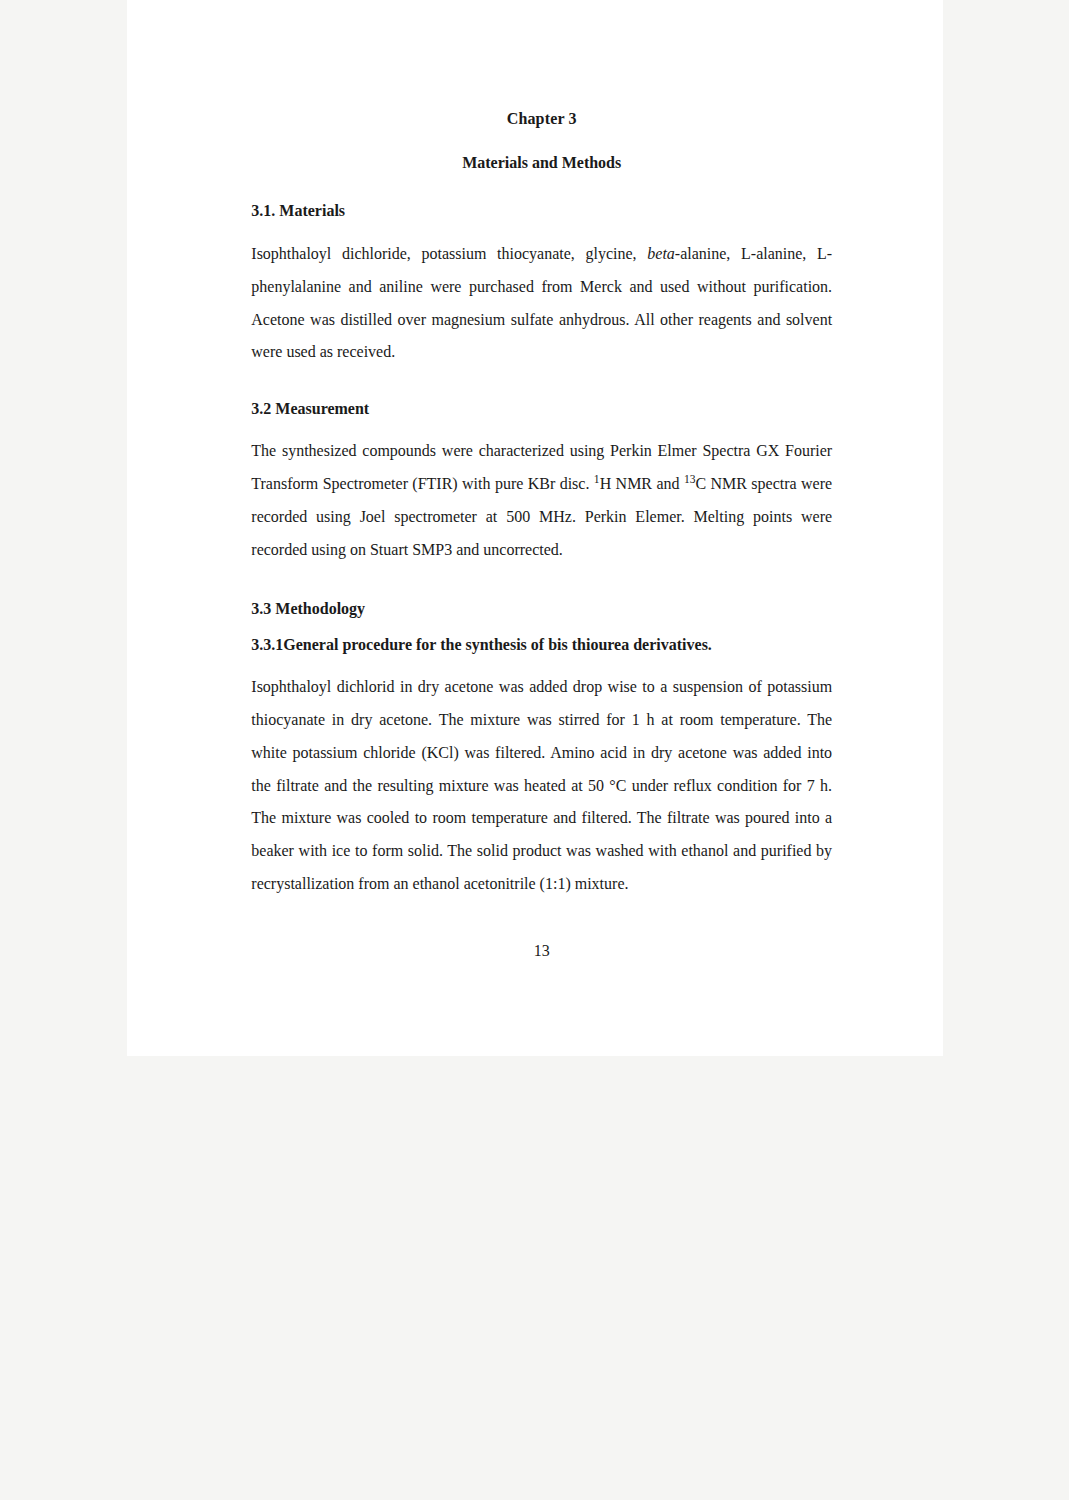Chapter 3
Materials and Methods
3.1. Materials
Isophthaloyl dichloride, potassium thiocyanate, glycine, beta-alanine, L-alanine, L-phenylalanine and aniline were purchased from Merck and used without purification. Acetone was distilled over magnesium sulfate anhydrous. All other reagents and solvent were used as received.
3.2 Measurement
The synthesized compounds were characterized using Perkin Elmer Spectra GX Fourier Transform Spectrometer (FTIR) with pure KBr disc. 1H NMR and 13C NMR spectra were recorded using Joel spectrometer at 500 MHz. Perkin Elemer. Melting points were recorded using on Stuart SMP3 and uncorrected.
3.3 Methodology
3.3.1General procedure for the synthesis of bis thiourea derivatives.
Isophthaloyl dichlorid in dry acetone was added drop wise to a suspension of potassium thiocyanate in dry acetone. The mixture was stirred for 1 h at room temperature. The white potassium chloride (KCl) was filtered. Amino acid in dry acetone was added into the filtrate and the resulting mixture was heated at 50 °C under reflux condition for 7 h. The mixture was cooled to room temperature and filtered. The filtrate was poured into a beaker with ice to form solid. The solid product was washed with ethanol and purified by recrystallization from an ethanol acetonitrile (1:1) mixture.
13